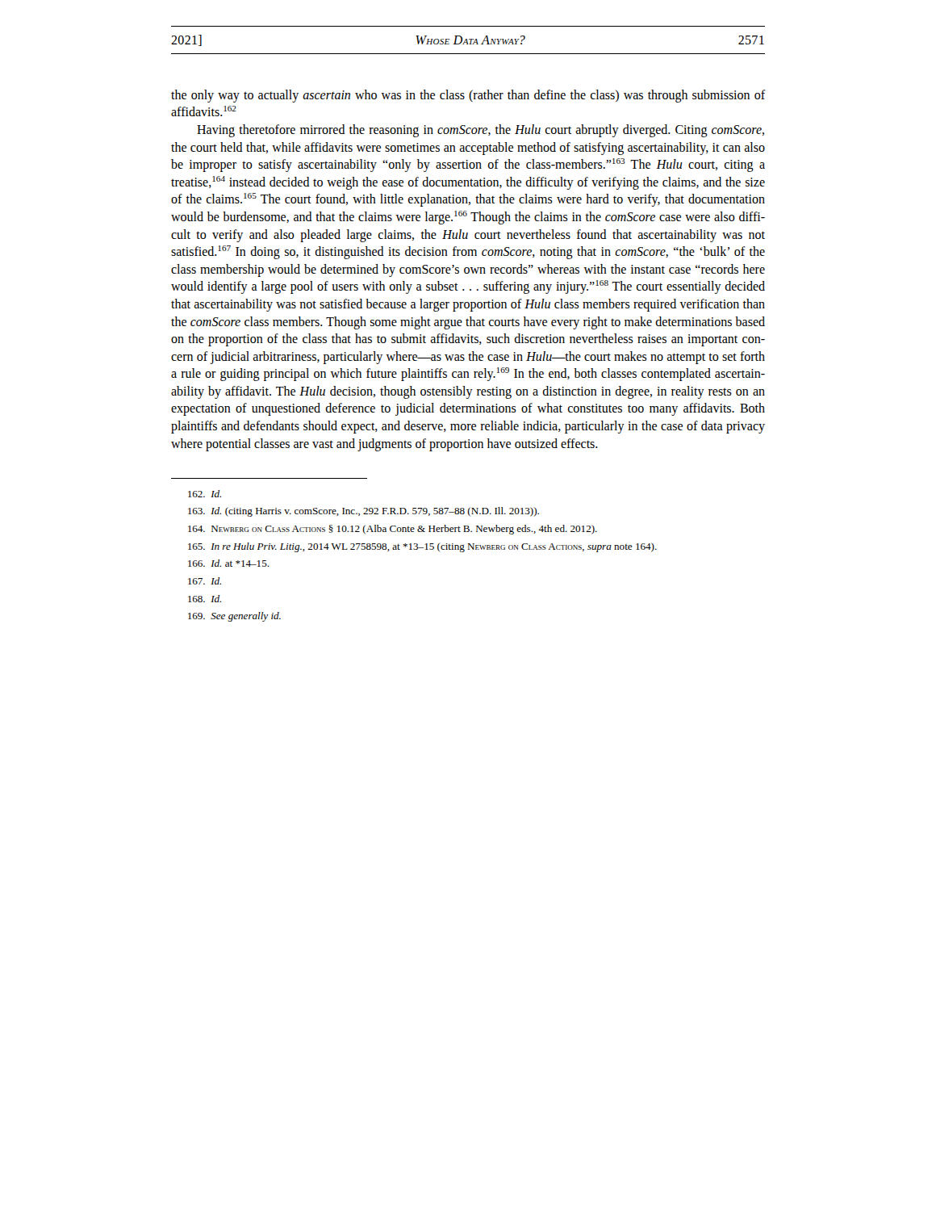2021] Whose Data Anyway? 2571
the only way to actually ascertain who was in the class (rather than define the class) was through submission of affidavits.162
Having theretofore mirrored the reasoning in comScore, the Hulu court abruptly diverged. Citing comScore, the court held that, while affidavits were sometimes an acceptable method of satisfying ascertainability, it can also be improper to satisfy ascertainability “only by assertion of the class-members.”163 The Hulu court, citing a treatise,164 instead decided to weigh the ease of documentation, the difficulty of verifying the claims, and the size of the claims.165 The court found, with little explanation, that the claims were hard to verify, that documentation would be burdensome, and that the claims were large.166 Though the claims in the comScore case were also difficult to verify and also pleaded large claims, the Hulu court nevertheless found that ascertainability was not satisfied.167 In doing so, it distinguished its decision from comScore, noting that in comScore, “the ‘bulk’ of the class membership would be determined by comScore’s own records” whereas with the instant case “records here would identify a large pool of users with only a subset . . . suffering any injury.”168 The court essentially decided that ascertainability was not satisfied because a larger proportion of Hulu class members required verification than the comScore class members. Though some might argue that courts have every right to make determinations based on the proportion of the class that has to submit affidavits, such discretion nevertheless raises an important concern of judicial arbitrariness, particularly where—as was the case in Hulu—the court makes no attempt to set forth a rule or guiding principal on which future plaintiffs can rely.169 In the end, both classes contemplated ascertainability by affidavit. The Hulu decision, though ostensibly resting on a distinction in degree, in reality rests on an expectation of unquestioned deference to judicial determinations of what constitutes too many affidavits. Both plaintiffs and defendants should expect, and deserve, more reliable indicia, particularly in the case of data privacy where potential classes are vast and judgments of proportion have outsized effects.
162. Id.
163. Id. (citing Harris v. comScore, Inc., 292 F.R.D. 579, 587–88 (N.D. Ill. 2013)).
164. Newberg on Class Actions § 10.12 (Alba Conte & Herbert B. Newberg eds., 4th ed. 2012).
165. In re Hulu Priv. Litig., 2014 WL 2758598, at *13–15 (citing Newberg on Class Actions, supra note 164).
166. Id. at *14–15.
167. Id.
168. Id.
169. See generally id.